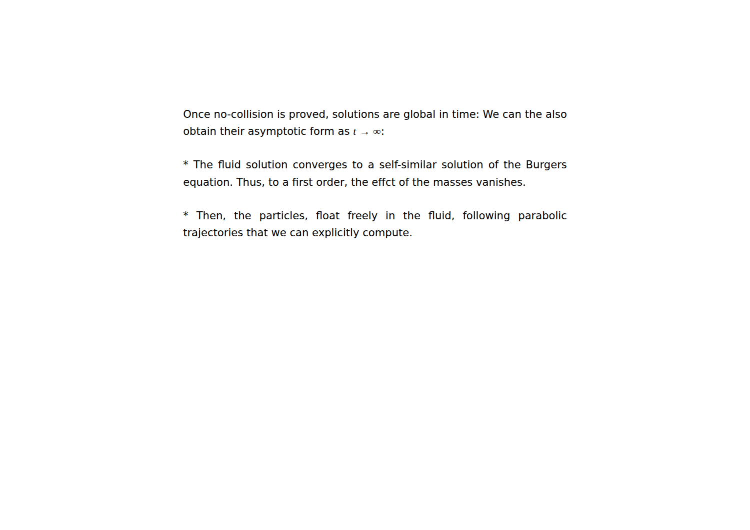Once no-collision is proved, solutions are global in time: We can the also obtain their asymptotic form as t → ∞:
* The fluid solution converges to a self-similar solution of the Burgers equation. Thus, to a first order, the effct of the masses vanishes.
* Then, the particles, float freely in the fluid, following parabolic trajectories that we can explicitly compute.